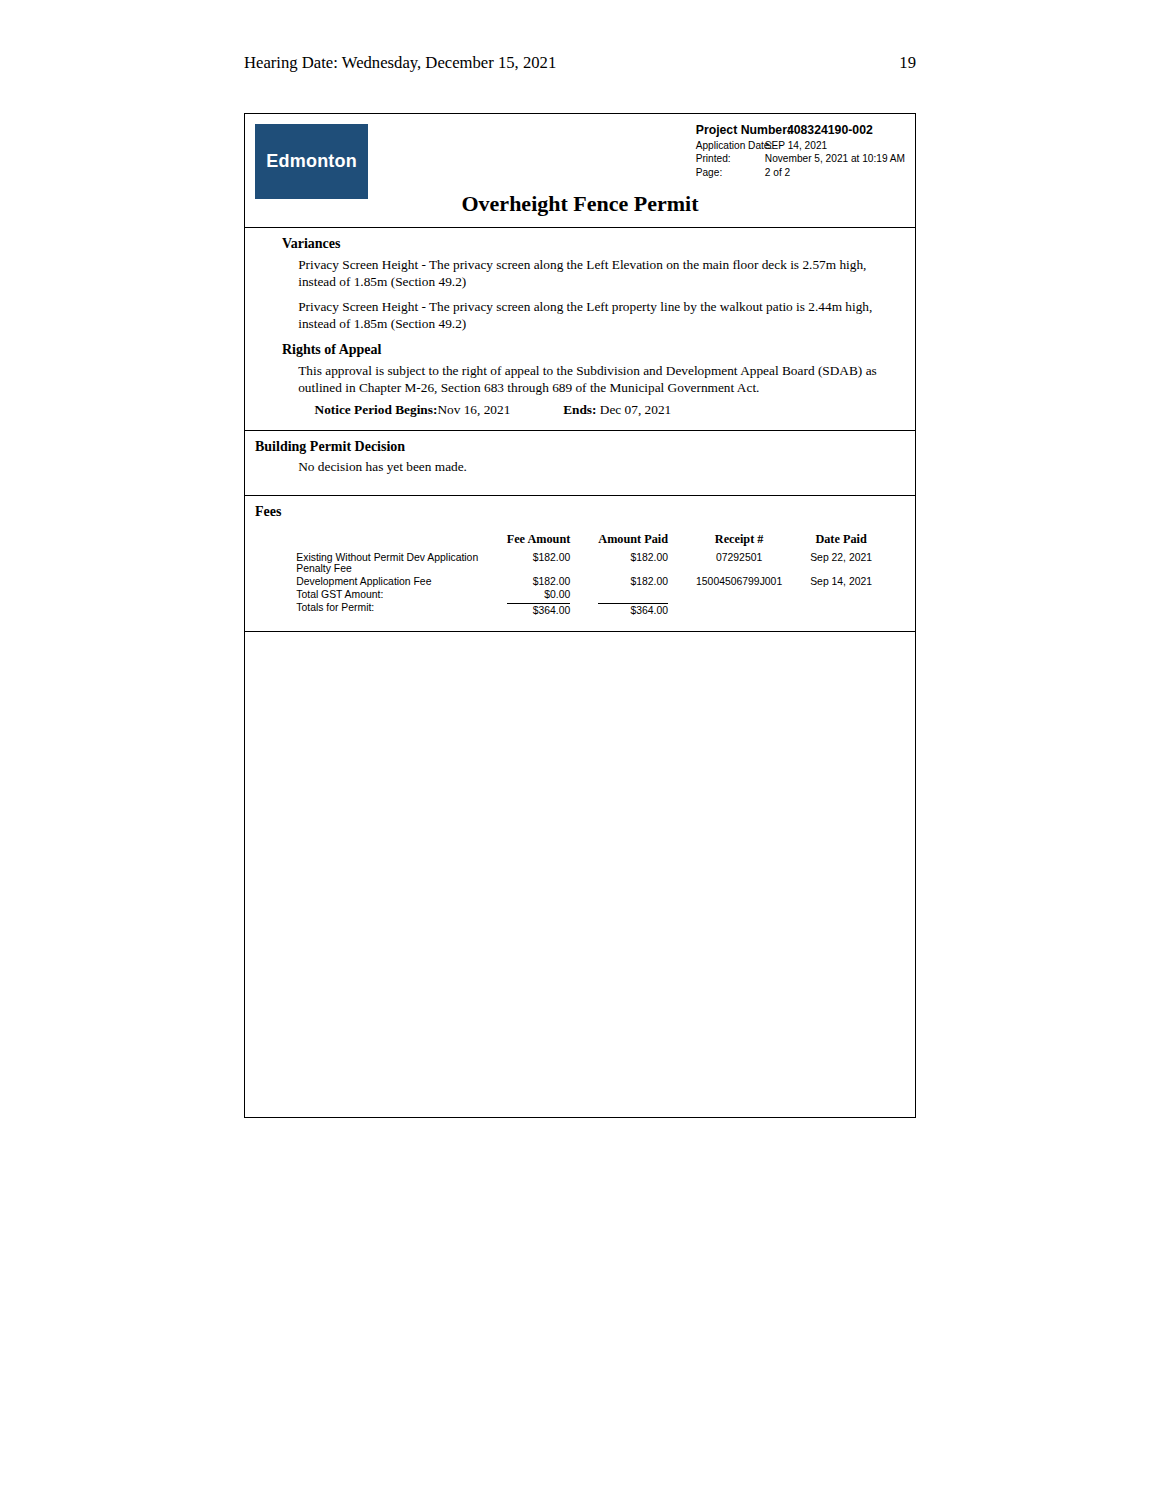Hearing Date: Wednesday, December 15, 2021
19
Edmonton
Project Number: 408324190-002
Application Date: SEP 14, 2021
Printed: November 5, 2021 at 10:19 AM
Page: 2 of 2
Overheight Fence Permit
Variances
Privacy Screen Height - The privacy screen along the Left Elevation on the main floor deck is 2.57m high, instead of 1.85m (Section 49.2)
Privacy Screen Height - The privacy screen along the Left property line by the walkout patio is 2.44m high, instead of 1.85m (Section 49.2)
Rights of Appeal
This approval is subject to the right of appeal to the Subdivision and Development Appeal Board (SDAB) as outlined in Chapter M-26, Section 683 through 689 of the Municipal Government Act.
Notice Period Begins: Nov 16, 2021Ends: Dec 07, 2021
Building Permit Decision
No decision has yet been made.
Fees
| | Fee Amount | Amount Paid | Receipt # | Date Paid |
| --- | --- | --- | --- | --- |
| Existing Without Permit Dev Application Penalty Fee | $182.00 | $182.00 | 07292501 | Sep 22, 2021 |
| Development Application Fee | $182.00 | $182.00 | 15004506799J001 | Sep 14, 2021 |
| Total GST Amount: | $0.00 | | | |
| Totals for Permit: | $364.00 | $364.00 | | |